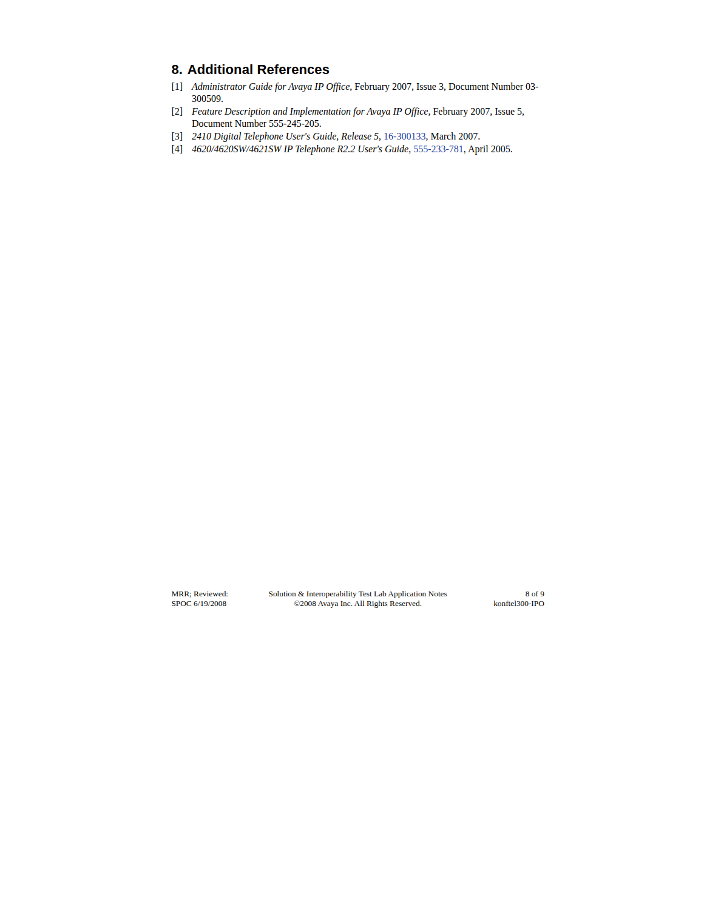8. Additional References
[1] Administrator Guide for Avaya IP Office, February 2007, Issue 3, Document Number 03-300509.
[2] Feature Description and Implementation for Avaya IP Office, February 2007, Issue 5, Document Number 555-245-205.
[3] 2410 Digital Telephone User's Guide, Release 5, 16-300133, March 2007.
[4] 4620/4620SW/4621SW IP Telephone R2.2 User's Guide, 555-233-781, April 2005.
| MRR; Reviewed: | Solution & Interoperability Test Lab Application Notes | 8 of 9 |
| SPOC 6/19/2008 | ©2008 Avaya Inc. All Rights Reserved. | konftel300-IPO |